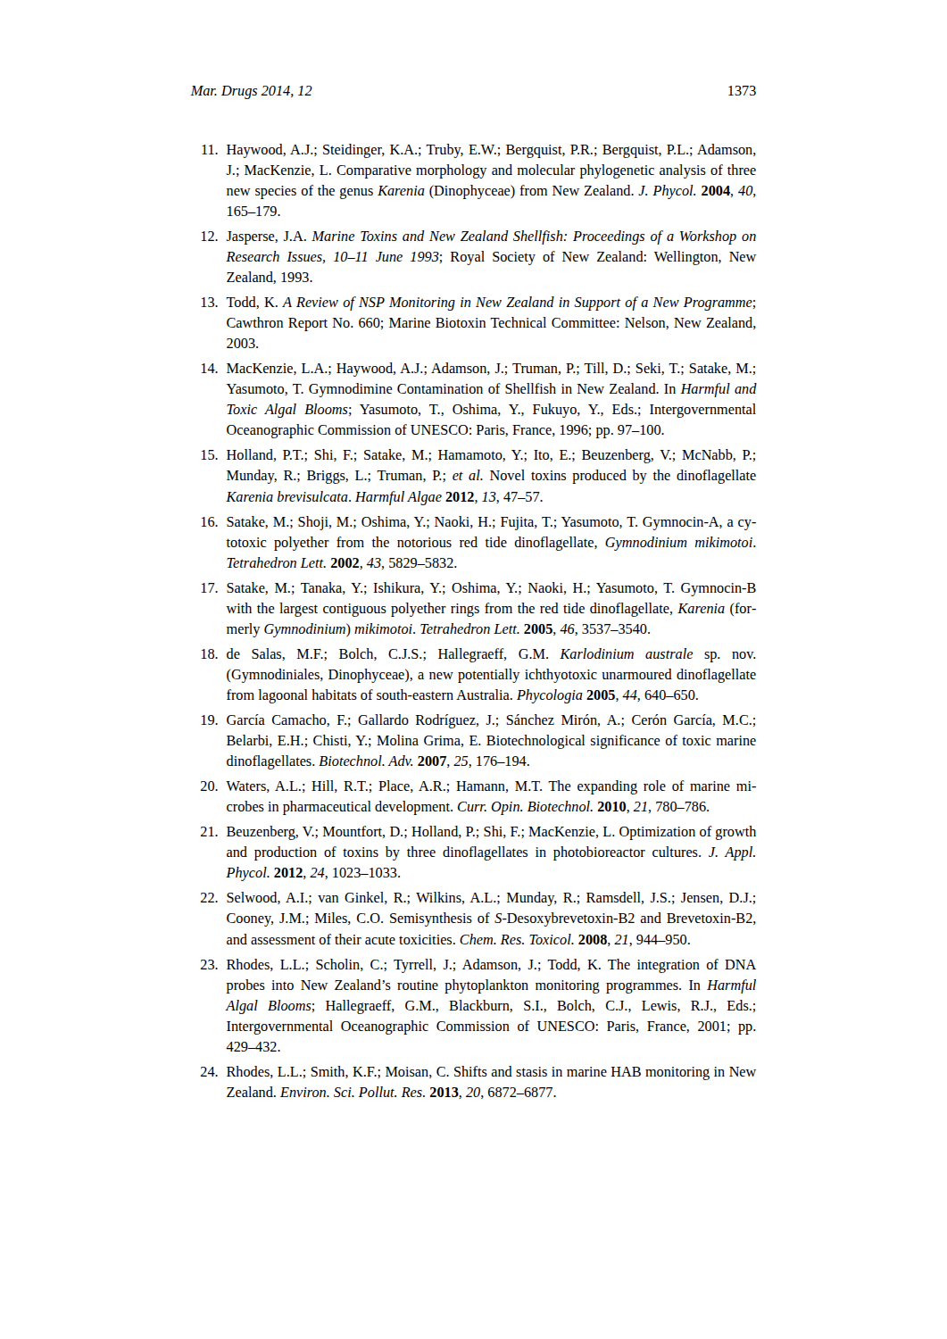Mar. Drugs 2014, 12 1373
Haywood, A.J.; Steidinger, K.A.; Truby, E.W.; Bergquist, P.R.; Bergquist, P.L.; Adamson, J.; MacKenzie, L. Comparative morphology and molecular phylogenetic analysis of three new species of the genus Karenia (Dinophyceae) from New Zealand. J. Phycol. 2004, 40, 165–179.
Jasperse, J.A. Marine Toxins and New Zealand Shellfish: Proceedings of a Workshop on Research Issues, 10–11 June 1993; Royal Society of New Zealand: Wellington, New Zealand, 1993.
Todd, K. A Review of NSP Monitoring in New Zealand in Support of a New Programme; Cawthron Report No. 660; Marine Biotoxin Technical Committee: Nelson, New Zealand, 2003.
MacKenzie, L.A.; Haywood, A.J.; Adamson, J.; Truman, P.; Till, D.; Seki, T.; Satake, M.; Yasumoto, T. Gymnodimine Contamination of Shellfish in New Zealand. In Harmful and Toxic Algal Blooms; Yasumoto, T., Oshima, Y., Fukuyo, Y., Eds.; Intergovernmental Oceanographic Commission of UNESCO: Paris, France, 1996; pp. 97–100.
Holland, P.T.; Shi, F.; Satake, M.; Hamamoto, Y.; Ito, E.; Beuzenberg, V.; McNabb, P.; Munday, R.; Briggs, L.; Truman, P.; et al. Novel toxins produced by the dinoflagellate Karenia brevisulcata. Harmful Algae 2012, 13, 47–57.
Satake, M.; Shoji, M.; Oshima, Y.; Naoki, H.; Fujita, T.; Yasumoto, T. Gymnocin-A, a cytotoxic polyether from the notorious red tide dinoflagellate, Gymnodinium mikimotoi. Tetrahedron Lett. 2002, 43, 5829–5832.
Satake, M.; Tanaka, Y.; Ishikura, Y.; Oshima, Y.; Naoki, H.; Yasumoto, T. Gymnocin-B with the largest contiguous polyether rings from the red tide dinoflagellate, Karenia (formerly Gymnodinium) mikimotoi. Tetrahedron Lett. 2005, 46, 3537–3540.
de Salas, M.F.; Bolch, C.J.S.; Hallegraeff, G.M. Karlodinium australe sp. nov. (Gymnodiniales, Dinophyceae), a new potentially ichthyotoxic unarmoured dinoflagellate from lagoonal habitats of south-eastern Australia. Phycologia 2005, 44, 640–650.
García Camacho, F.; Gallardo Rodríguez, J.; Sánchez Mirón, A.; Cerón García, M.C.; Belarbi, E.H.; Chisti, Y.; Molina Grima, E. Biotechnological significance of toxic marine dinoflagellates. Biotechnol. Adv. 2007, 25, 176–194.
Waters, A.L.; Hill, R.T.; Place, A.R.; Hamann, M.T. The expanding role of marine microbes in pharmaceutical development. Curr. Opin. Biotechnol. 2010, 21, 780–786.
Beuzenberg, V.; Mountfort, D.; Holland, P.; Shi, F.; MacKenzie, L. Optimization of growth and production of toxins by three dinoflagellates in photobioreactor cultures. J. Appl. Phycol. 2012, 24, 1023–1033.
Selwood, A.I.; van Ginkel, R.; Wilkins, A.L.; Munday, R.; Ramsdell, J.S.; Jensen, D.J.; Cooney, J.M.; Miles, C.O. Semisynthesis of S-Desoxybrevetoxin-B2 and Brevetoxin-B2, and assessment of their acute toxicities. Chem. Res. Toxicol. 2008, 21, 944–950.
Rhodes, L.L.; Scholin, C.; Tyrrell, J.; Adamson, J.; Todd, K. The integration of DNA probes into New Zealand’s routine phytoplankton monitoring programmes. In Harmful Algal Blooms; Hallegraeff, G.M., Blackburn, S.I., Bolch, C.J., Lewis, R.J., Eds.; Intergovernmental Oceanographic Commission of UNESCO: Paris, France, 2001; pp. 429–432.
Rhodes, L.L.; Smith, K.F.; Moisan, C. Shifts and stasis in marine HAB monitoring in New Zealand. Environ. Sci. Pollut. Res. 2013, 20, 6872–6877.